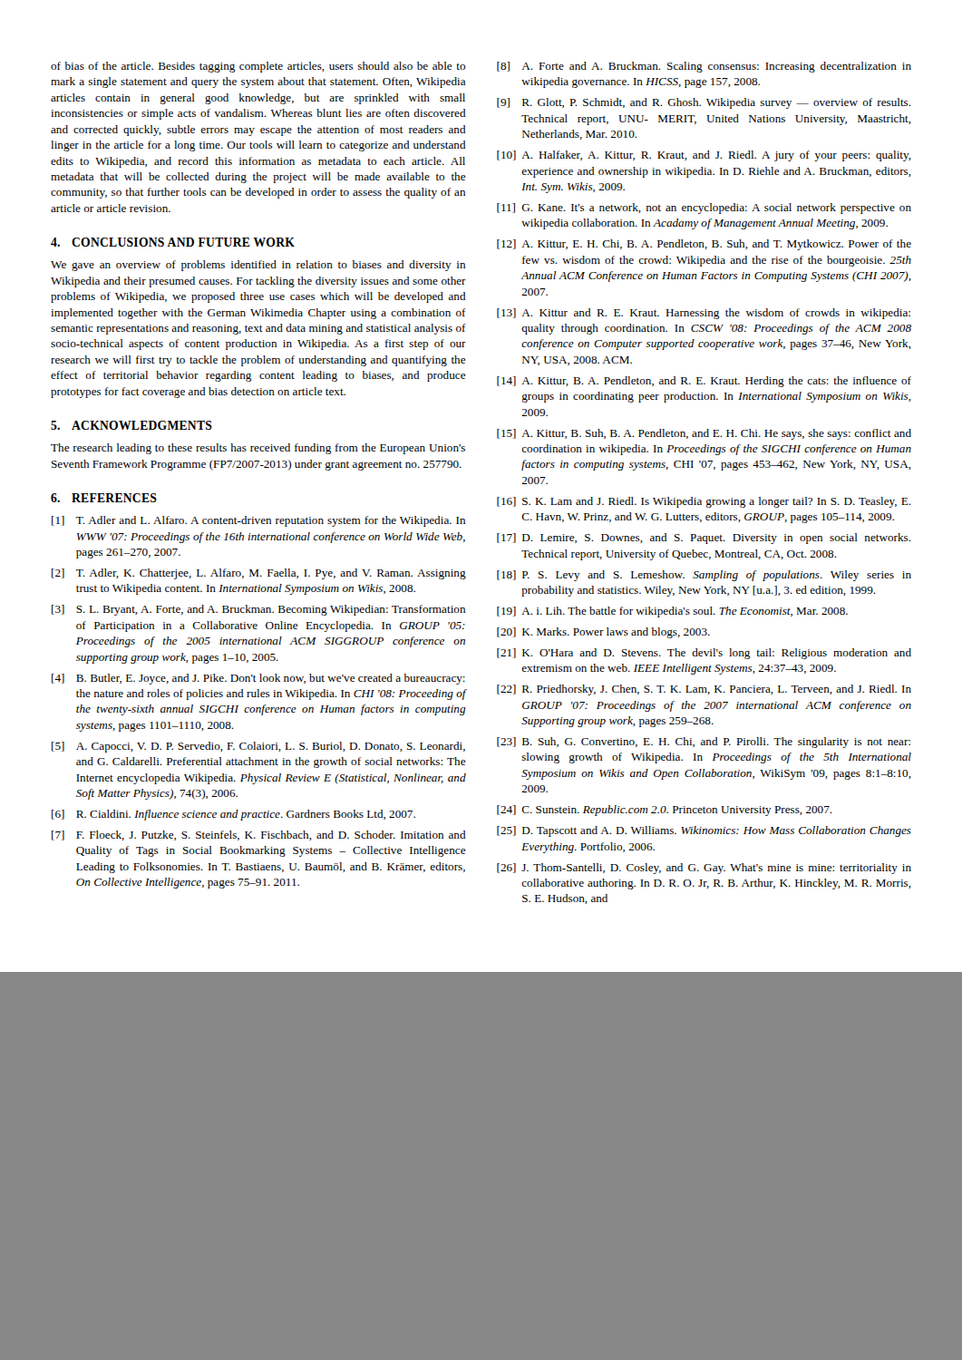of bias of the article. Besides tagging complete articles, users should also be able to mark a single statement and query the system about that statement. Often, Wikipedia articles contain in general good knowledge, but are sprinkled with small inconsistencies or simple acts of vandalism. Whereas blunt lies are often discovered and corrected quickly, subtle errors may escape the attention of most readers and linger in the article for a long time. Our tools will learn to categorize and understand edits to Wikipedia, and record this information as metadata to each article. All metadata that will be collected during the project will be made available to the community, so that further tools can be developed in order to assess the quality of an article or article revision.
4. CONCLUSIONS AND FUTURE WORK
We gave an overview of problems identified in relation to biases and diversity in Wikipedia and their presumed causes. For tackling the diversity issues and some other problems of Wikipedia, we proposed three use cases which will be developed and implemented together with the German Wikimedia Chapter using a combination of semantic representations and reasoning, text and data mining and statistical analysis of socio-technical aspects of content production in Wikipedia. As a first step of our research we will first try to tackle the problem of understanding and quantifying the effect of territorial behavior regarding content leading to biases, and produce prototypes for fact coverage and bias detection on article text.
5. ACKNOWLEDGMENTS
The research leading to these results has received funding from the European Union's Seventh Framework Programme (FP7/2007-2013) under grant agreement no. 257790.
6. REFERENCES
T. Adler and L. Alfaro. A content-driven reputation system for the Wikipedia. In WWW '07: Proceedings of the 16th international conference on World Wide Web, pages 261–270, 2007.
T. Adler, K. Chatterjee, L. Alfaro, M. Faella, I. Pye, and V. Raman. Assigning trust to Wikipedia content. In International Symposium on Wikis, 2008.
S. L. Bryant, A. Forte, and A. Bruckman. Becoming Wikipedian: Transformation of Participation in a Collaborative Online Encyclopedia. In GROUP '05: Proceedings of the 2005 international ACM SIGGROUP conference on supporting group work, pages 1–10, 2005.
B. Butler, E. Joyce, and J. Pike. Don't look now, but we've created a bureaucracy: the nature and roles of policies and rules in Wikipedia. In CHI '08: Proceeding of the twenty-sixth annual SIGCHI conference on Human factors in computing systems, pages 1101–1110, 2008.
A. Capocci, V. D. P. Servedio, F. Colaiori, L. S. Buriol, D. Donato, S. Leonardi, and G. Caldarelli. Preferential attachment in the growth of social networks: The Internet encyclopedia Wikipedia. Physical Review E (Statistical, Nonlinear, and Soft Matter Physics), 74(3), 2006.
R. Cialdini. Influence science and practice. Gardners Books Ltd, 2007.
F. Floeck, J. Putzke, S. Steinfels, K. Fischbach, and D. Schoder. Imitation and Quality of Tags in Social Bookmarking Systems – Collective Intelligence Leading to Folksonomies. In T. Bastiaens, U. Baumöl, and B. Krämer, editors, On Collective Intelligence, pages 75–91. 2011.
A. Forte and A. Bruckman. Scaling consensus: Increasing decentralization in wikipedia governance. In HICSS, page 157, 2008.
R. Glott, P. Schmidt, and R. Ghosh. Wikipedia survey — overview of results. Technical report, UNU- MERIT, United Nations University, Maastricht, Netherlands, Mar. 2010.
A. Halfaker, A. Kittur, R. Kraut, and J. Riedl. A jury of your peers: quality, experience and ownership in wikipedia. In D. Riehle and A. Bruckman, editors, Int. Sym. Wikis, 2009.
G. Kane. It's a network, not an encyclopedia: A social network perspective on wikipedia collaboration. In Acadamy of Management Annual Meeting, 2009.
A. Kittur, E. H. Chi, B. A. Pendleton, B. Suh, and T. Mytkowicz. Power of the few vs. wisdom of the crowd: Wikipedia and the rise of the bourgeoisie. 25th Annual ACM Conference on Human Factors in Computing Systems (CHI 2007), 2007.
A. Kittur and R. E. Kraut. Harnessing the wisdom of crowds in wikipedia: quality through coordination. In CSCW '08: Proceedings of the ACM 2008 conference on Computer supported cooperative work, pages 37–46, New York, NY, USA, 2008. ACM.
A. Kittur, B. A. Pendleton, and R. E. Kraut. Herding the cats: the influence of groups in coordinating peer production. In International Symposium on Wikis, 2009.
A. Kittur, B. Suh, B. A. Pendleton, and E. H. Chi. He says, she says: conflict and coordination in wikipedia. In Proceedings of the SIGCHI conference on Human factors in computing systems, CHI '07, pages 453–462, New York, NY, USA, 2007.
S. K. Lam and J. Riedl. Is Wikipedia growing a longer tail? In S. D. Teasley, E. C. Havn, W. Prinz, and W. G. Lutters, editors, GROUP, pages 105–114, 2009.
D. Lemire, S. Downes, and S. Paquet. Diversity in open social networks. Technical report, University of Quebec, Montreal, CA, Oct. 2008.
P. S. Levy and S. Lemeshow. Sampling of populations. Wiley series in probability and statistics. Wiley, New York, NY [u.a.], 3. ed edition, 1999.
A. i. Lih. The battle for wikipedia's soul. The Economist, Mar. 2008.
K. Marks. Power laws and blogs, 2003.
K. O'Hara and D. Stevens. The devil's long tail: Religious moderation and extremism on the web. IEEE Intelligent Systems, 24:37–43, 2009.
R. Priedhorsky, J. Chen, S. T. K. Lam, K. Panciera, L. Terveen, and J. Riedl. In GROUP '07: Proceedings of the 2007 international ACM conference on Supporting group work, pages 259–268.
B. Suh, G. Convertino, E. H. Chi, and P. Pirolli. The singularity is not near: slowing growth of Wikipedia. In Proceedings of the 5th International Symposium on Wikis and Open Collaboration, WikiSym '09, pages 8:1–8:10, 2009.
C. Sunstein. Republic.com 2.0. Princeton University Press, 2007.
D. Tapscott and A. D. Williams. Wikinomics: How Mass Collaboration Changes Everything. Portfolio, 2006.
J. Thom-Santelli, D. Cosley, and G. Gay. What's mine is mine: territoriality in collaborative authoring. In D. R. O. Jr, R. B. Arthur, K. Hinckley, M. R. Morris, S. E. Hudson, and